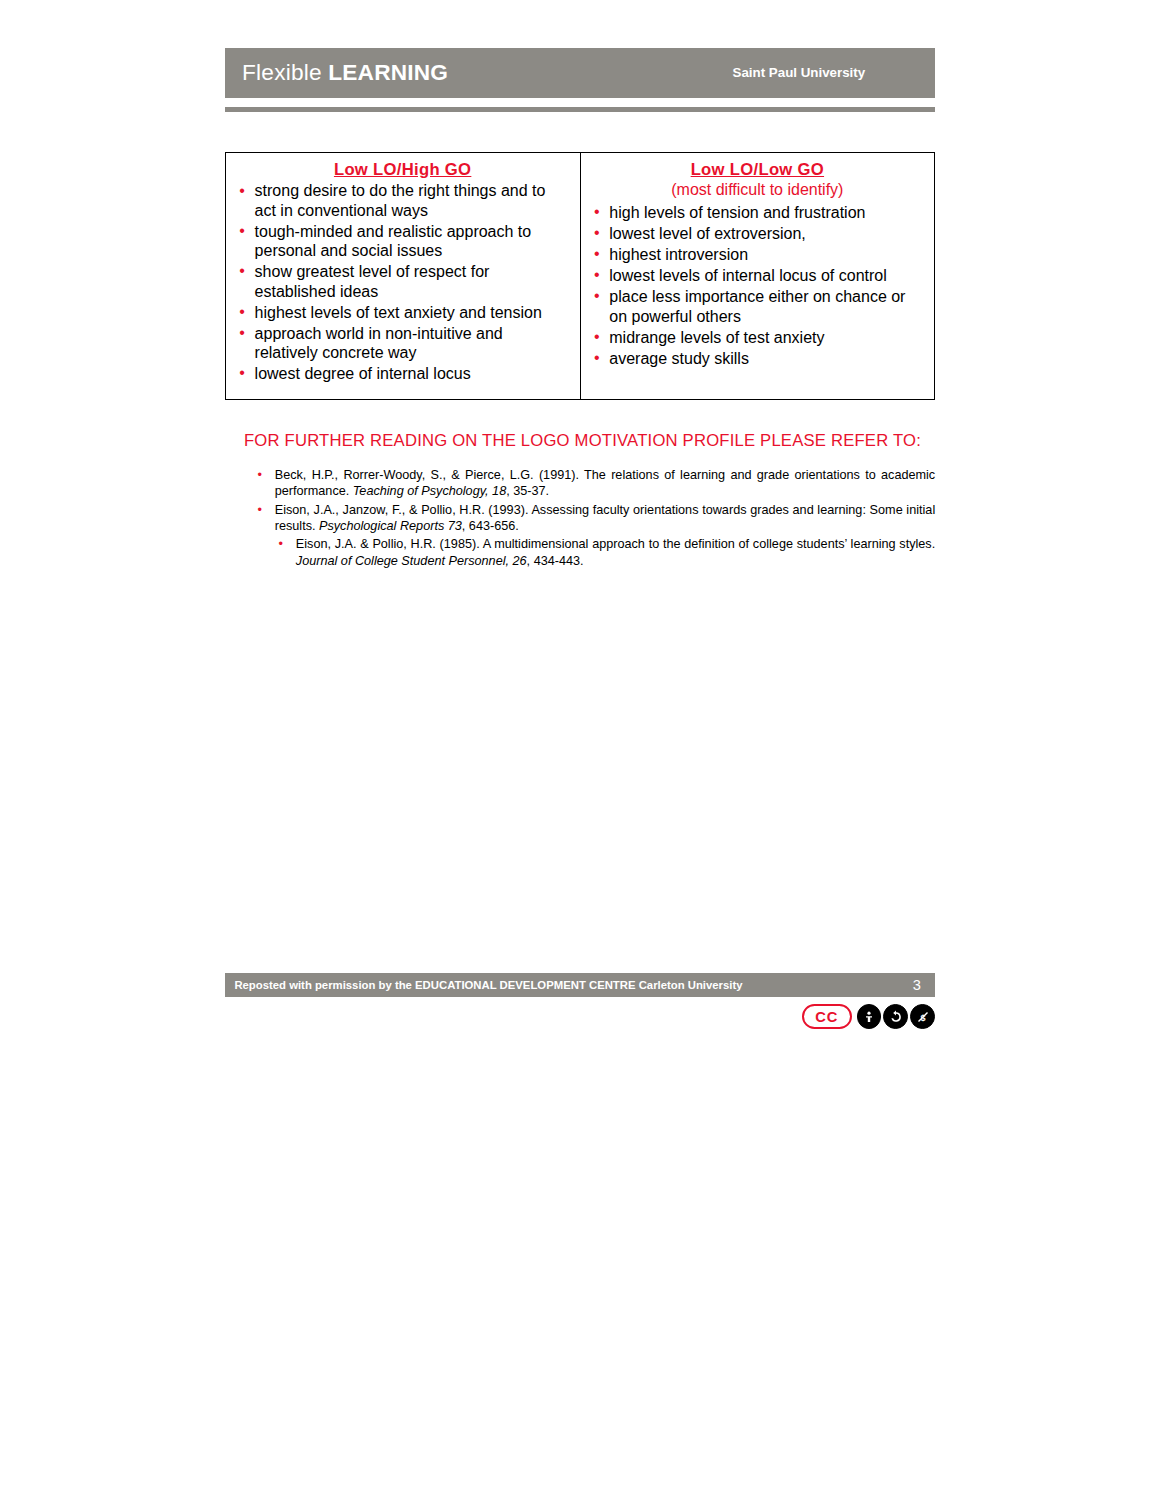Flexible LEARNING
Saint Paul University
| Low LO/High GO strong desire to do the right things and to act in conventional ways tough-minded and realistic approach to personal and social issues show greatest level of respect for established ideas highest levels of text anxiety and tension approach world in non-intuitive and relatively concrete way lowest degree of internal locus | Low LO/Low GO (most difficult to identify) high levels of tension and frustration lowest level of extroversion, highest introversion lowest levels of internal locus of control place less importance either on chance or on powerful others midrange levels of test anxiety average study skills |
FOR FURTHER READING ON THE LOGO MOTIVATION PROFILE PLEASE REFER TO:
Beck, H.P., Rorrer-Woody, S., & Pierce, L.G. (1991). The relations of learning and grade orientations to academic performance. Teaching of Psychology, 18, 35-37.
Eison, J.A., Janzow, F., & Pollio, H.R. (1993). Assessing faculty orientations towards grades and learning: Some initial results. Psychological Reports 73, 643-656.
Eison, J.A. & Pollio, H.R. (1985). A multidimensional approach to the definition of college students’ learning styles. Journal of College Student Personnel, 26, 434-443.
Reposted with permission by the EDUCATIONAL DEVELOPMENT CENTRE Carleton University
3
CC $